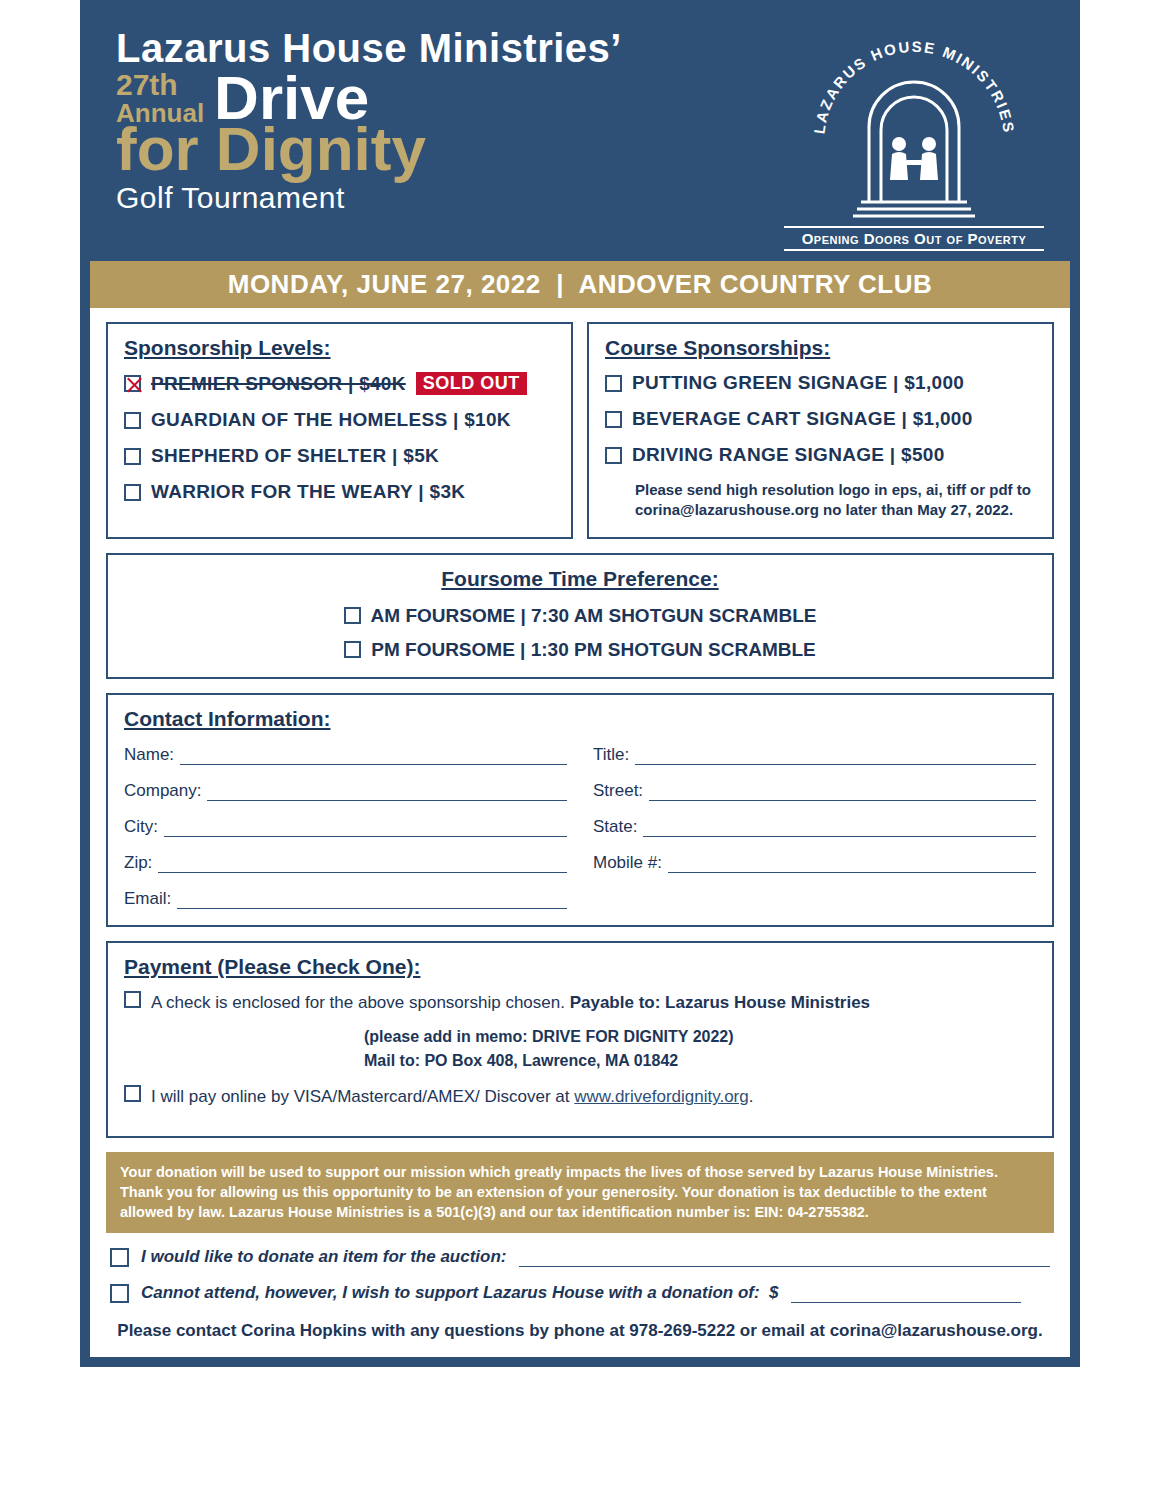Lazarus House Ministries’
27th
Annual
Drive
for Dignity
Golf Tournament
LAZARUS HOUSE MINISTRIES
Opening Doors Out of Poverty
MONDAY, JUNE 27, 2022 | ANDOVER COUNTRY CLUB
Sponsorship Levels:
PREMIER SPONSOR | $40K SOLD OUT
GUARDIAN OF THE HOMELESS | $10K
SHEPHERD OF SHELTER | $5K
WARRIOR FOR THE WEARY | $3K
Course Sponsorships:
PUTTING GREEN SIGNAGE | $1,000
BEVERAGE CART SIGNAGE | $1,000
DRIVING RANGE SIGNAGE | $500
Please send high resolution logo in eps, ai, tiff or pdf to
corina@lazarushouse.org no later than May 27, 2022.
Foursome Time Preference:
AM FOURSOME | 7:30 AM SHOTGUN SCRAMBLE
PM FOURSOME | 1:30 PM SHOTGUN SCRAMBLE
Contact Information:
Name:
Title:
Company:
Street:
City:
State:
Zip:
Mobile #:
Email:
Payment (Please Check One):
A check is enclosed for the above sponsorship chosen. Payable to: Lazarus House Ministries
(please add in memo: DRIVE FOR DIGNITY 2022)
Mail to: PO Box 408, Lawrence, MA 01842
I will pay online by VISA/Mastercard/AMEX/ Discover at www.drivefordignity.org.
Your donation will be used to support our mission which greatly impacts the lives of those served by Lazarus House Ministries. Thank you for allowing us this opportunity to be an extension of your generosity. Your donation is tax deductible to the extent allowed by law. Lazarus House Ministries is a 501(c)(3) and our tax identification number is: EIN: 04-2755382.
I would like to donate an item for the auction:
Cannot attend, however, I wish to support Lazarus House with a donation of: $
Please contact Corina Hopkins with any questions by phone at 978-269-5222 or email at corina@lazarushouse.org.